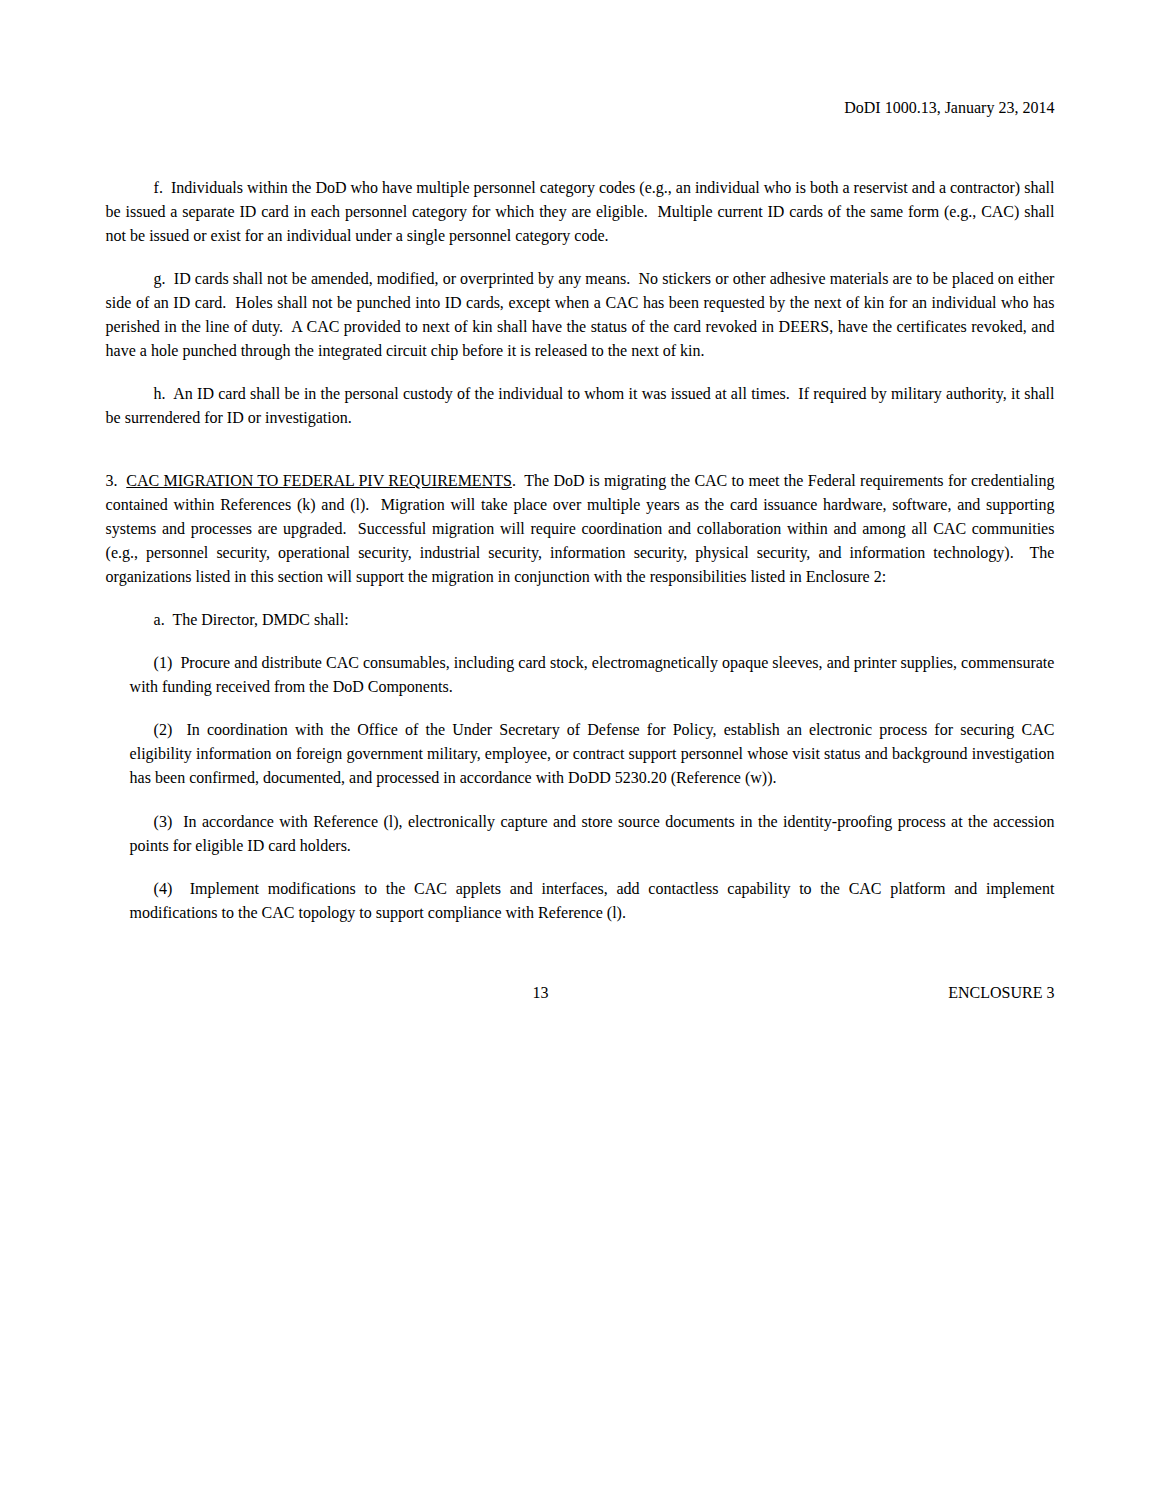DoDI 1000.13, January 23, 2014
f. Individuals within the DoD who have multiple personnel category codes (e.g., an individual who is both a reservist and a contractor) shall be issued a separate ID card in each personnel category for which they are eligible. Multiple current ID cards of the same form (e.g., CAC) shall not be issued or exist for an individual under a single personnel category code.
g. ID cards shall not be amended, modified, or overprinted by any means. No stickers or other adhesive materials are to be placed on either side of an ID card. Holes shall not be punched into ID cards, except when a CAC has been requested by the next of kin for an individual who has perished in the line of duty. A CAC provided to next of kin shall have the status of the card revoked in DEERS, have the certificates revoked, and have a hole punched through the integrated circuit chip before it is released to the next of kin.
h. An ID card shall be in the personal custody of the individual to whom it was issued at all times. If required by military authority, it shall be surrendered for ID or investigation.
3. CAC MIGRATION TO FEDERAL PIV REQUIREMENTS. The DoD is migrating the CAC to meet the Federal requirements for credentialing contained within References (k) and (l). Migration will take place over multiple years as the card issuance hardware, software, and supporting systems and processes are upgraded. Successful migration will require coordination and collaboration within and among all CAC communities (e.g., personnel security, operational security, industrial security, information security, physical security, and information technology). The organizations listed in this section will support the migration in conjunction with the responsibilities listed in Enclosure 2:
a. The Director, DMDC shall:
(1) Procure and distribute CAC consumables, including card stock, electromagnetically opaque sleeves, and printer supplies, commensurate with funding received from the DoD Components.
(2) In coordination with the Office of the Under Secretary of Defense for Policy, establish an electronic process for securing CAC eligibility information on foreign government military, employee, or contract support personnel whose visit status and background investigation has been confirmed, documented, and processed in accordance with DoDD 5230.20 (Reference (w)).
(3) In accordance with Reference (l), electronically capture and store source documents in the identity-proofing process at the accession points for eligible ID card holders.
(4) Implement modifications to the CAC applets and interfaces, add contactless capability to the CAC platform and implement modifications to the CAC topology to support compliance with Reference (l).
13 ENCLOSURE 3